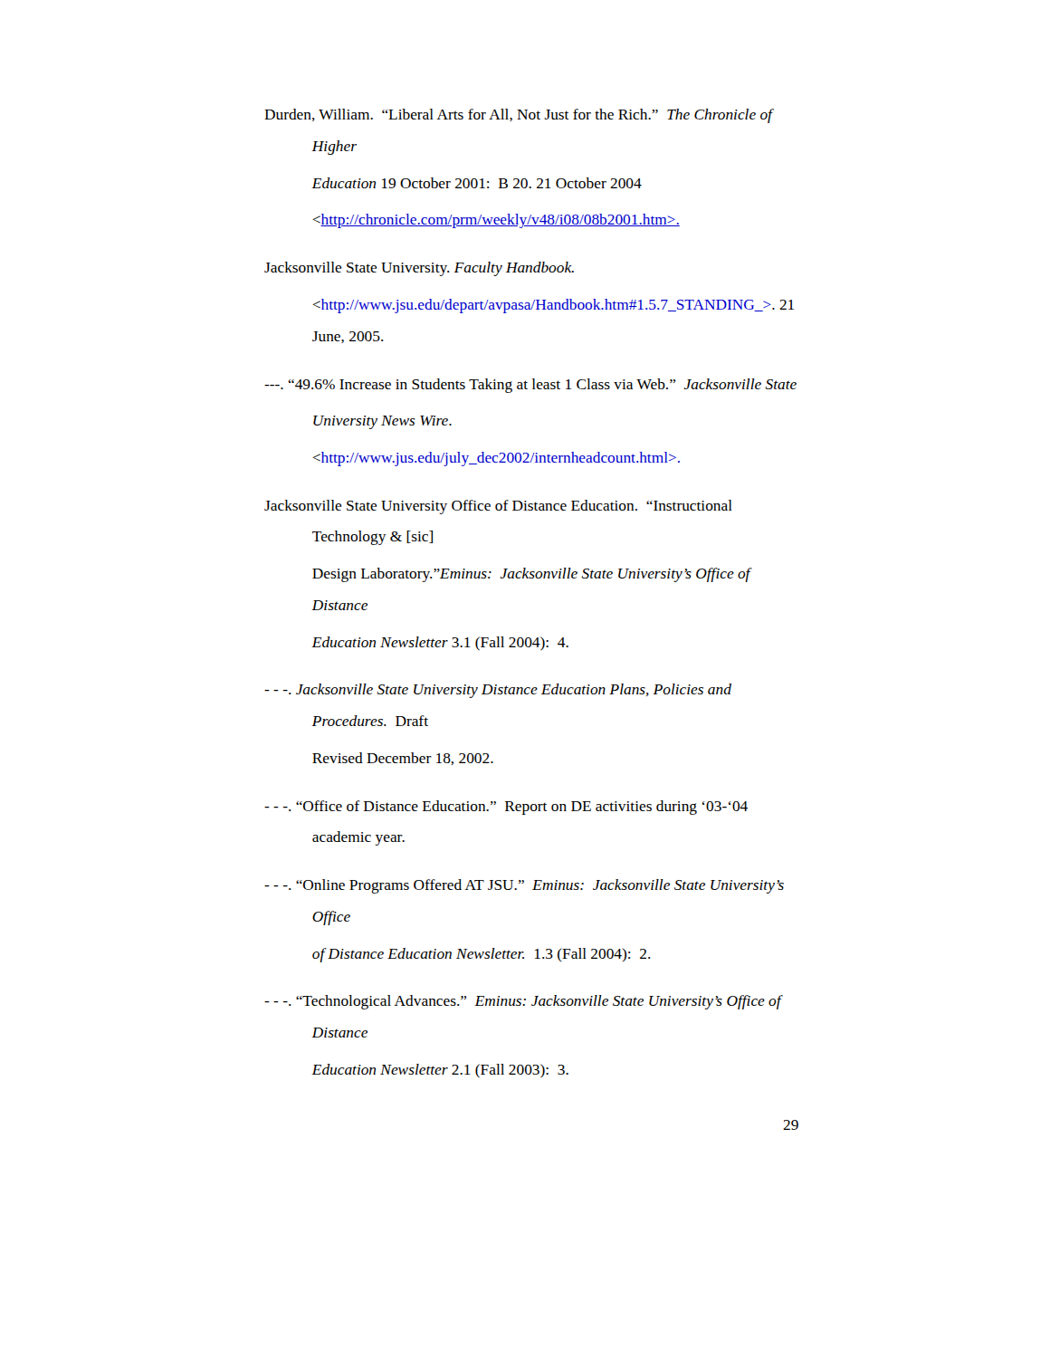Durden, William. “Liberal Arts for All, Not Just for the Rich.” The Chronicle of Higher
Education 19 October 2001: B 20. 21 October 2004
<http://chronicle.com/prm/weekly/v48/i08/08b2001.htm>.
Jacksonville State University. Faculty Handbook.
<http://www.jsu.edu/depart/avpasa/Handbook.htm#1.5.7_STANDING_>. 21 June, 2005.
---. “49.6% Increase in Students Taking at least 1 Class via Web.” Jacksonville State
University News Wire.
<http://www.jus.edu/july_dec2002/internheadcount.html>.
Jacksonville State University Office of Distance Education. “Instructional Technology & [sic]
Design Laboratory.”Eminus: Jacksonville State University’s Office of Distance
Education Newsletter 3.1 (Fall 2004): 4.
- - -. Jacksonville State University Distance Education Plans, Policies and Procedures. Draft
Revised December 18, 2002.
- - -. “Office of Distance Education.” Report on DE activities during ‘03-‘04 academic year.
- - -. “Online Programs Offered AT JSU.” Eminus: Jacksonville State University’s Office
of Distance Education Newsletter. 1.3 (Fall 2004): 2.
- - -. “Technological Advances.” Eminus: Jacksonville State University’s Office of Distance
Education Newsletter 2.1 (Fall 2003): 3.
29